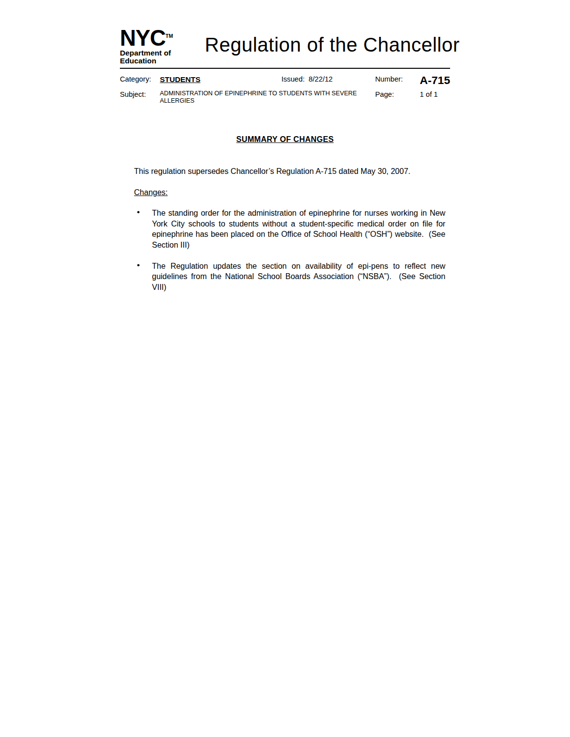NYCTM
Department of
Education
Regulation of the Chancellor
| Category: | STUDENTS | Issued: 8/22/12 | Number: | A-715 |
| Subject: | ADMINISTRATION OF EPINEPHRINE TO STUDENTS WITH SEVERE ALLERGIES | Page: | 1 of 1 |
SUMMARY OF CHANGES
This regulation supersedes Chancellor’s Regulation A-715 dated May 30, 2007.
Changes:
The standing order for the administration of epinephrine for nurses working in New York City schools to students without a student-specific medical order on file for epinephrine has been placed on the Office of School Health (“OSH”) website. (See Section III)
The Regulation updates the section on availability of epi-pens to reflect new guidelines from the National School Boards Association (“NSBA”). (See Section VIII)